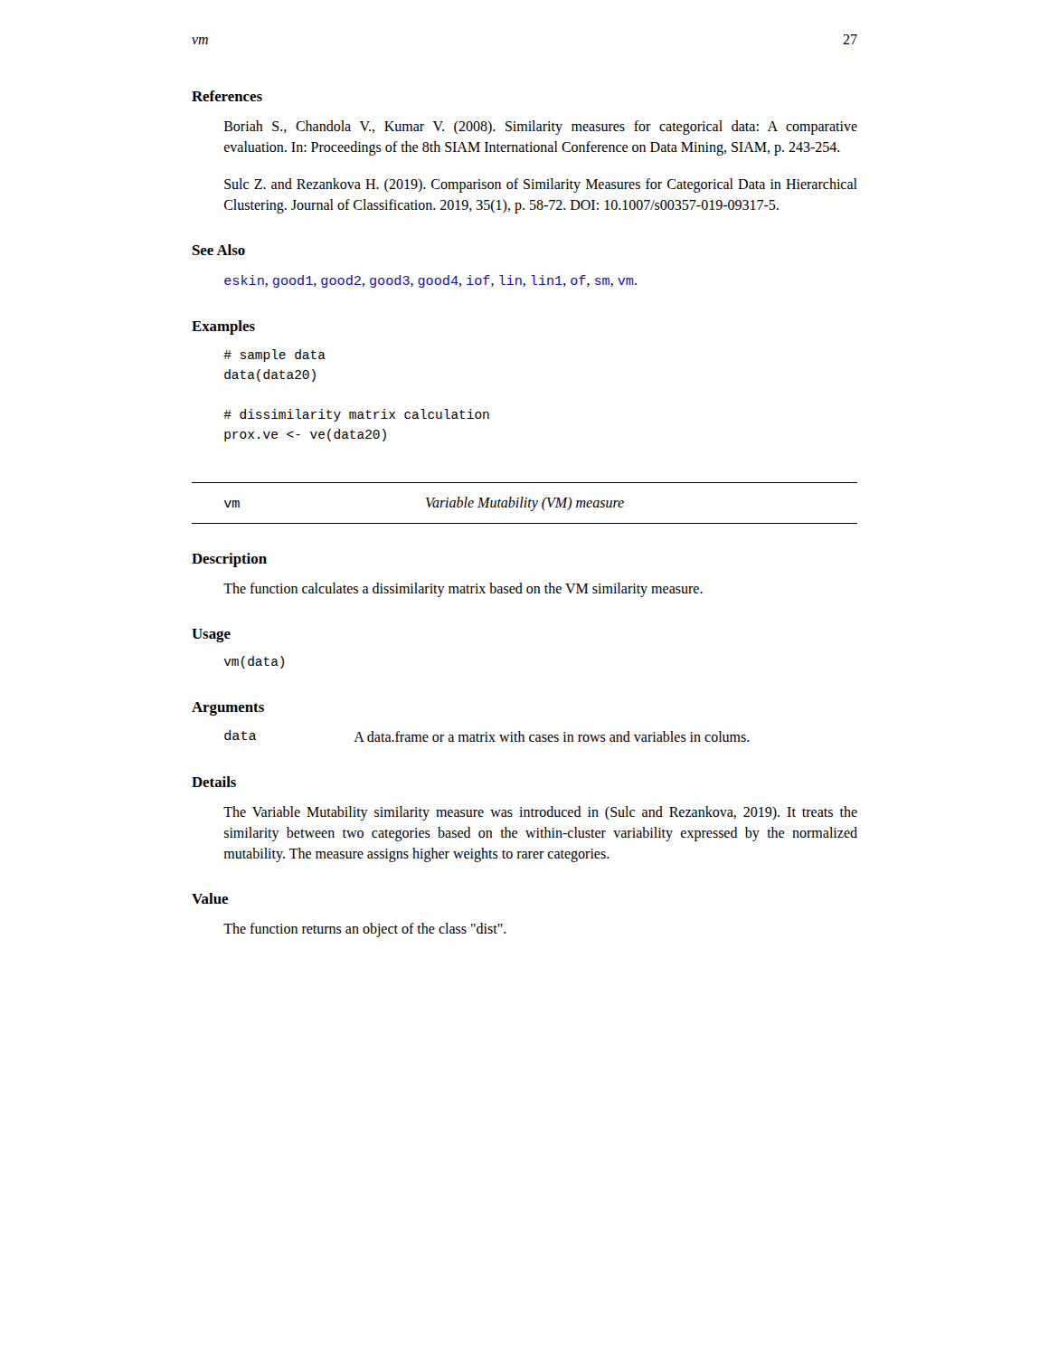vm 27
References
Boriah S., Chandola V., Kumar V. (2008). Similarity measures for categorical data: A comparative evaluation. In: Proceedings of the 8th SIAM International Conference on Data Mining, SIAM, p. 243-254.
Sulc Z. and Rezankova H. (2019). Comparison of Similarity Measures for Categorical Data in Hierarchical Clustering. Journal of Classification. 2019, 35(1), p. 58-72. DOI: 10.1007/s00357-019-09317-5.
See Also
eskin, good1, good2, good3, good4, iof, lin, lin1, of, sm, vm.
Examples
# sample data
data(data20)

# dissimilarity matrix calculation
prox.ve <- ve(data20)
| vm | Variable Mutability (VM) measure | |
Description
The function calculates a dissimilarity matrix based on the VM similarity measure.
Usage
vm(data)
Arguments
data
A data.frame or a matrix with cases in rows and variables in colums.
Details
The Variable Mutability similarity measure was introduced in (Sulc and Rezankova, 2019). It treats the similarity between two categories based on the within-cluster variability expressed by the normalized mutability. The measure assigns higher weights to rarer categories.
Value
The function returns an object of the class "dist".